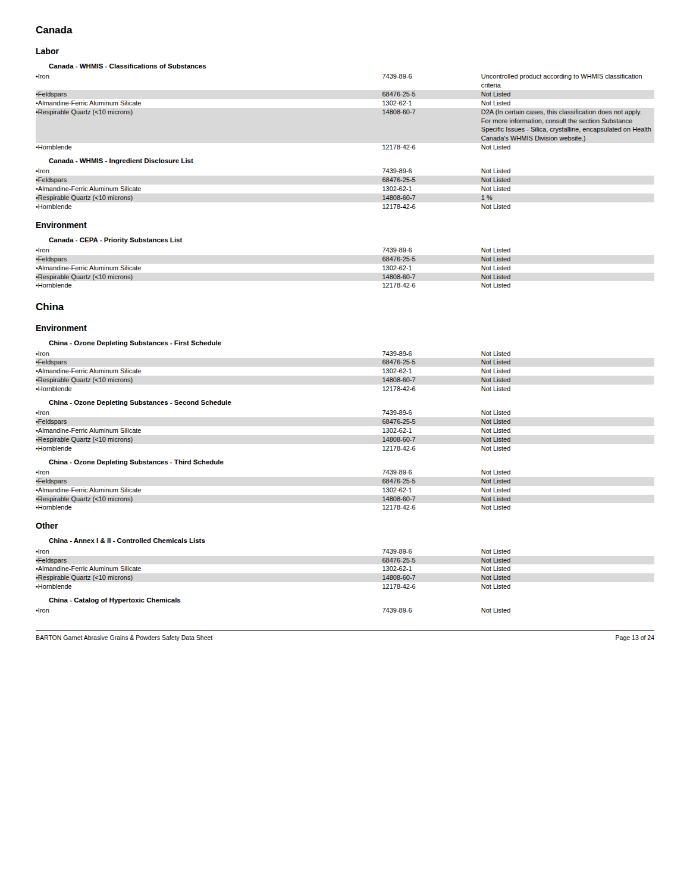Canada
Labor
Canada - WHMIS - Classifications of Substances
| •Iron | 7439-89-6 | Uncontrolled product according to WHMIS classification criteria |
| •Feldspars | 68476-25-5 | Not Listed |
| •Almandine-Ferric Aluminum Silicate | 1302-62-1 | Not Listed |
| •Respirable Quartz (<10 microns) | 14808-60-7 | D2A (In certain cases, this classification does not apply. For more information, consult the section Substance Specific Issues - Silica, crystalline, encapsulated on Health Canada's WHMIS Division website.) |
| •Hornblende | 12178-42-6 | Not Listed |
Canada - WHMIS - Ingredient Disclosure List
| •Iron | 7439-89-6 | Not Listed |
| •Feldspars | 68476-25-5 | Not Listed |
| •Almandine-Ferric Aluminum Silicate | 1302-62-1 | Not Listed |
| •Respirable Quartz (<10 microns) | 14808-60-7 | 1 % |
| •Hornblende | 12178-42-6 | Not Listed |
Environment
Canada - CEPA - Priority Substances List
| •Iron | 7439-89-6 | Not Listed |
| •Feldspars | 68476-25-5 | Not Listed |
| •Almandine-Ferric Aluminum Silicate | 1302-62-1 | Not Listed |
| •Respirable Quartz (<10 microns) | 14808-60-7 | Not Listed |
| •Hornblende | 12178-42-6 | Not Listed |
China
Environment
China - Ozone Depleting Substances - First Schedule
| •Iron | 7439-89-6 | Not Listed |
| •Feldspars | 68476-25-5 | Not Listed |
| •Almandine-Ferric Aluminum Silicate | 1302-62-1 | Not Listed |
| •Respirable Quartz (<10 microns) | 14808-60-7 | Not Listed |
| •Hornblende | 12178-42-6 | Not Listed |
China - Ozone Depleting Substances - Second Schedule
| •Iron | 7439-89-6 | Not Listed |
| •Feldspars | 68476-25-5 | Not Listed |
| •Almandine-Ferric Aluminum Silicate | 1302-62-1 | Not Listed |
| •Respirable Quartz (<10 microns) | 14808-60-7 | Not Listed |
| •Hornblende | 12178-42-6 | Not Listed |
China - Ozone Depleting Substances - Third Schedule
| •Iron | 7439-89-6 | Not Listed |
| •Feldspars | 68476-25-5 | Not Listed |
| •Almandine-Ferric Aluminum Silicate | 1302-62-1 | Not Listed |
| •Respirable Quartz (<10 microns) | 14808-60-7 | Not Listed |
| •Hornblende | 12178-42-6 | Not Listed |
Other
China - Annex I & II - Controlled Chemicals Lists
| •Iron | 7439-89-6 | Not Listed |
| •Feldspars | 68476-25-5 | Not Listed |
| •Almandine-Ferric Aluminum Silicate | 1302-62-1 | Not Listed |
| •Respirable Quartz (<10 microns) | 14808-60-7 | Not Listed |
| •Hornblende | 12178-42-6 | Not Listed |
China - Catalog of Hypertoxic Chemicals
| •Iron | 7439-89-6 | Not Listed |
BARTON Garnet Abrasive Grains & Powders Safety Data Sheet Page 13 of 24